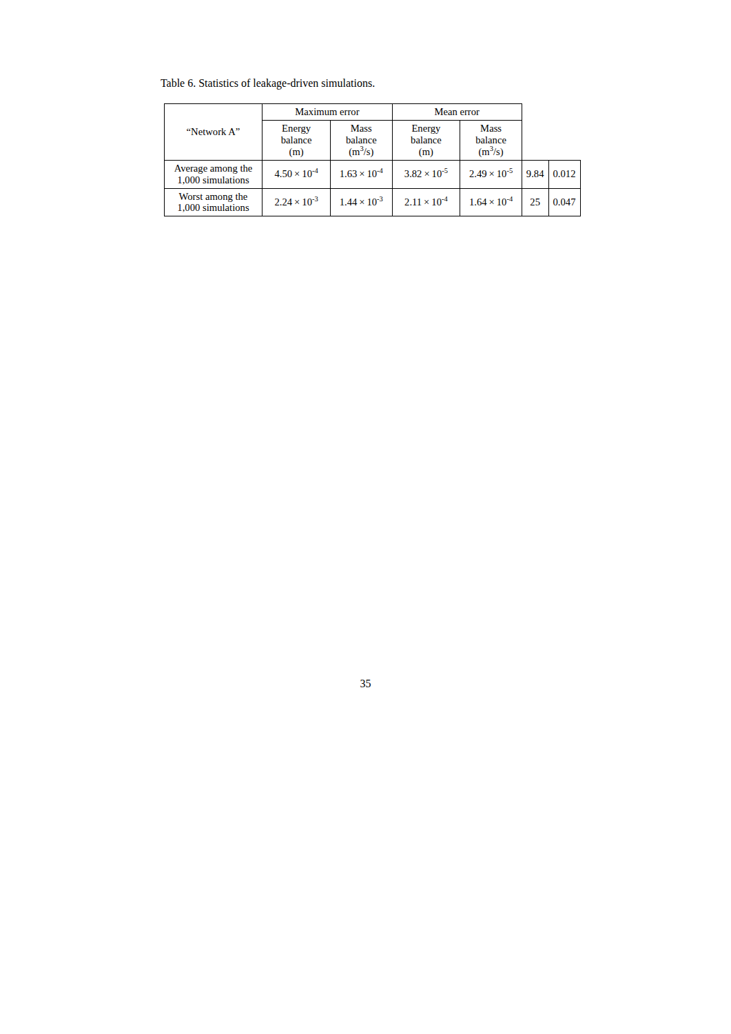Table 6. Statistics of leakage-driven simulations.
| “Network A” | Maximum error | Mean error | | |
| Energy balance (m) | Mass balance (m 3 /s) | Energy balance (m) | Mass balance (m 3 /s) |
| Average among the 1,000 simulations | 4.50 × 10 -4 | 1.63 × 10 -4 | 3.82 × 10 -5 | 2.49 × 10 -5 | 9.84 | 0.012 |
| Worst among the 1,000 simulations | 2.24 × 10 -3 | 1.44 × 10 -3 | 2.11 × 10 -4 | 1.64 × 10 -4 | 25 | 0.047 |
35